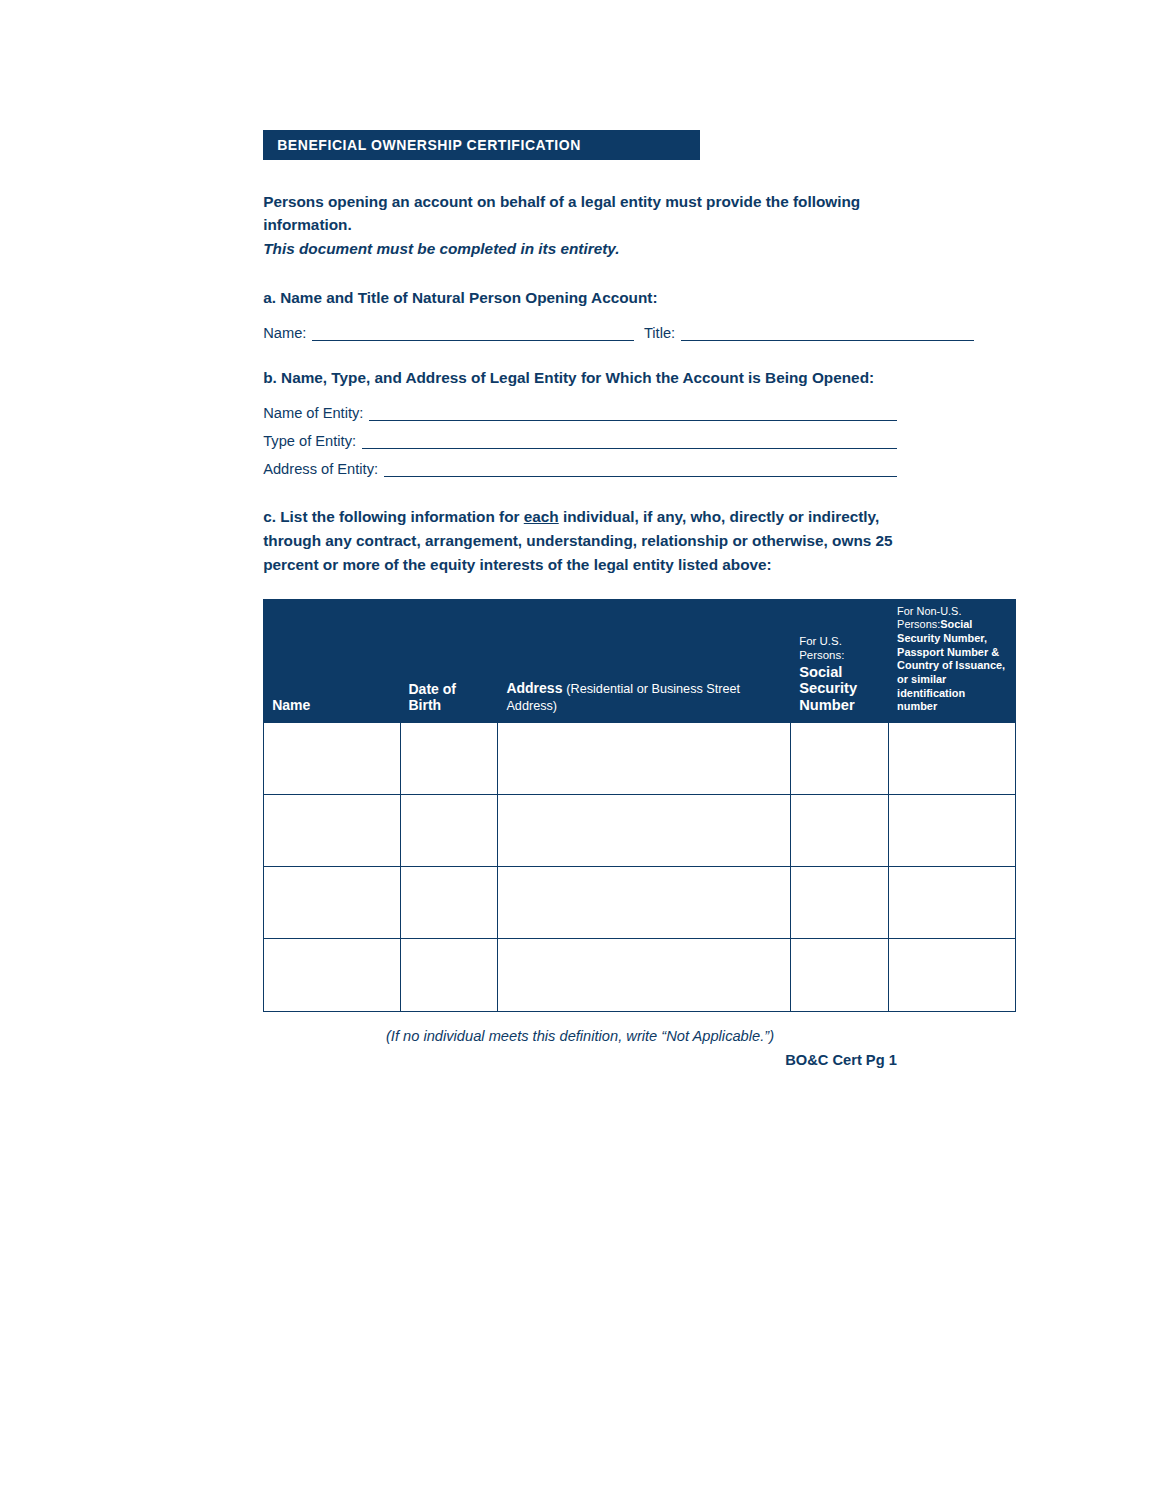BENEFICIAL OWNERSHIP CERTIFICATION
Persons opening an account on behalf of a legal entity must provide the following information.
This document must be completed in its entirety.
a. Name and Title of Natural Person Opening Account:
Name: Title:
b. Name, Type, and Address of Legal Entity for Which the Account is Being Opened:
Name of Entity:
Type of Entity:
Address of Entity:
c. List the following information for each individual, if any, who, directly or indirectly, through any contract, arrangement, understanding, relationship or otherwise, owns 25 percent or more of the equity interests of the legal entity listed above:
| Name | Date of Birth | Address (Residential or Business Street Address) | For U.S. Persons: Social Security Number | For Non-U.S. Persons: Social Security Number, Passport Number & Country of Issuance, or similar identification number |
| --- | --- | --- | --- | --- |
(If no individual meets this definition, write “Not Applicable.”)
BO&C Cert Pg 1